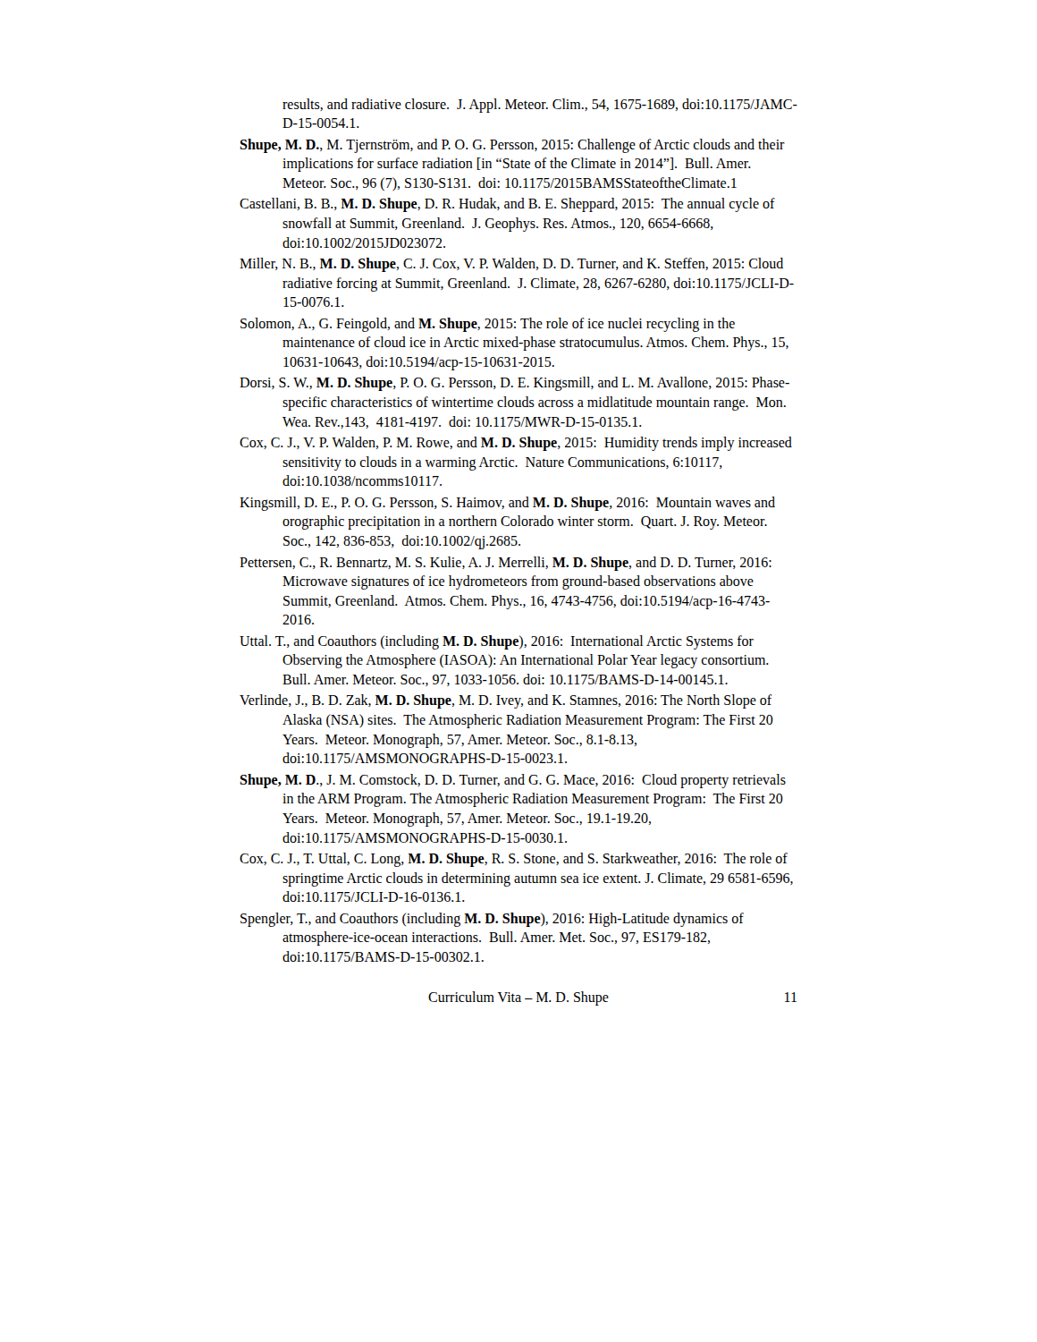results, and radiative closure. J. Appl. Meteor. Clim., 54, 1675-1689, doi:10.1175/JAMC-D-15-0054.1.
Shupe, M. D., M. Tjernström, and P. O. G. Persson, 2015: Challenge of Arctic clouds and their implications for surface radiation [in “State of the Climate in 2014”]. Bull. Amer. Meteor. Soc., 96 (7), S130-S131. doi: 10.1175/2015BAMSStateoftheClimate.1
Castellani, B. B., M. D. Shupe, D. R. Hudak, and B. E. Sheppard, 2015: The annual cycle of snowfall at Summit, Greenland. J. Geophys. Res. Atmos., 120, 6654-6668, doi:10.1002/2015JD023072.
Miller, N. B., M. D. Shupe, C. J. Cox, V. P. Walden, D. D. Turner, and K. Steffen, 2015: Cloud radiative forcing at Summit, Greenland. J. Climate, 28, 6267-6280, doi:10.1175/JCLI-D-15-0076.1.
Solomon, A., G. Feingold, and M. Shupe, 2015: The role of ice nuclei recycling in the maintenance of cloud ice in Arctic mixed-phase stratocumulus. Atmos. Chem. Phys., 15, 10631-10643, doi:10.5194/acp-15-10631-2015.
Dorsi, S. W., M. D. Shupe, P. O. G. Persson, D. E. Kingsmill, and L. M. Avallone, 2015: Phase-specific characteristics of wintertime clouds across a midlatitude mountain range. Mon. Wea. Rev.,143, 4181-4197. doi: 10.1175/MWR-D-15-0135.1.
Cox, C. J., V. P. Walden, P. M. Rowe, and M. D. Shupe, 2015: Humidity trends imply increased sensitivity to clouds in a warming Arctic. Nature Communications, 6:10117, doi:10.1038/ncomms10117.
Kingsmill, D. E., P. O. G. Persson, S. Haimov, and M. D. Shupe, 2016: Mountain waves and orographic precipitation in a northern Colorado winter storm. Quart. J. Roy. Meteor. Soc., 142, 836-853, doi:10.1002/qj.2685.
Pettersen, C., R. Bennartz, M. S. Kulie, A. J. Merrelli, M. D. Shupe, and D. D. Turner, 2016: Microwave signatures of ice hydrometeors from ground-based observations above Summit, Greenland. Atmos. Chem. Phys., 16, 4743-4756, doi:10.5194/acp-16-4743-2016.
Uttal. T., and Coauthors (including M. D. Shupe), 2016: International Arctic Systems for Observing the Atmosphere (IASOA): An International Polar Year legacy consortium. Bull. Amer. Meteor. Soc., 97, 1033-1056. doi: 10.1175/BAMS-D-14-00145.1.
Verlinde, J., B. D. Zak, M. D. Shupe, M. D. Ivey, and K. Stamnes, 2016: The North Slope of Alaska (NSA) sites. The Atmospheric Radiation Measurement Program: The First 20 Years. Meteor. Monograph, 57, Amer. Meteor. Soc., 8.1-8.13, doi:10.1175/AMSMONOGRAPHS-D-15-0023.1.
Shupe, M. D., J. M. Comstock, D. D. Turner, and G. G. Mace, 2016: Cloud property retrievals in the ARM Program. The Atmospheric Radiation Measurement Program: The First 20 Years. Meteor. Monograph, 57, Amer. Meteor. Soc., 19.1-19.20, doi:10.1175/AMSMONOGRAPHS-D-15-0030.1.
Cox, C. J., T. Uttal, C. Long, M. D. Shupe, R. S. Stone, and S. Starkweather, 2016: The role of springtime Arctic clouds in determining autumn sea ice extent. J. Climate, 29 6581-6596, doi:10.1175/JCLI-D-16-0136.1.
Spengler, T., and Coauthors (including M. D. Shupe), 2016: High-Latitude dynamics of atmosphere-ice-ocean interactions. Bull. Amer. Met. Soc., 97, ES179-182, doi:10.1175/BAMS-D-15-00302.1.
Curriculum Vita – M. D. Shupe
11